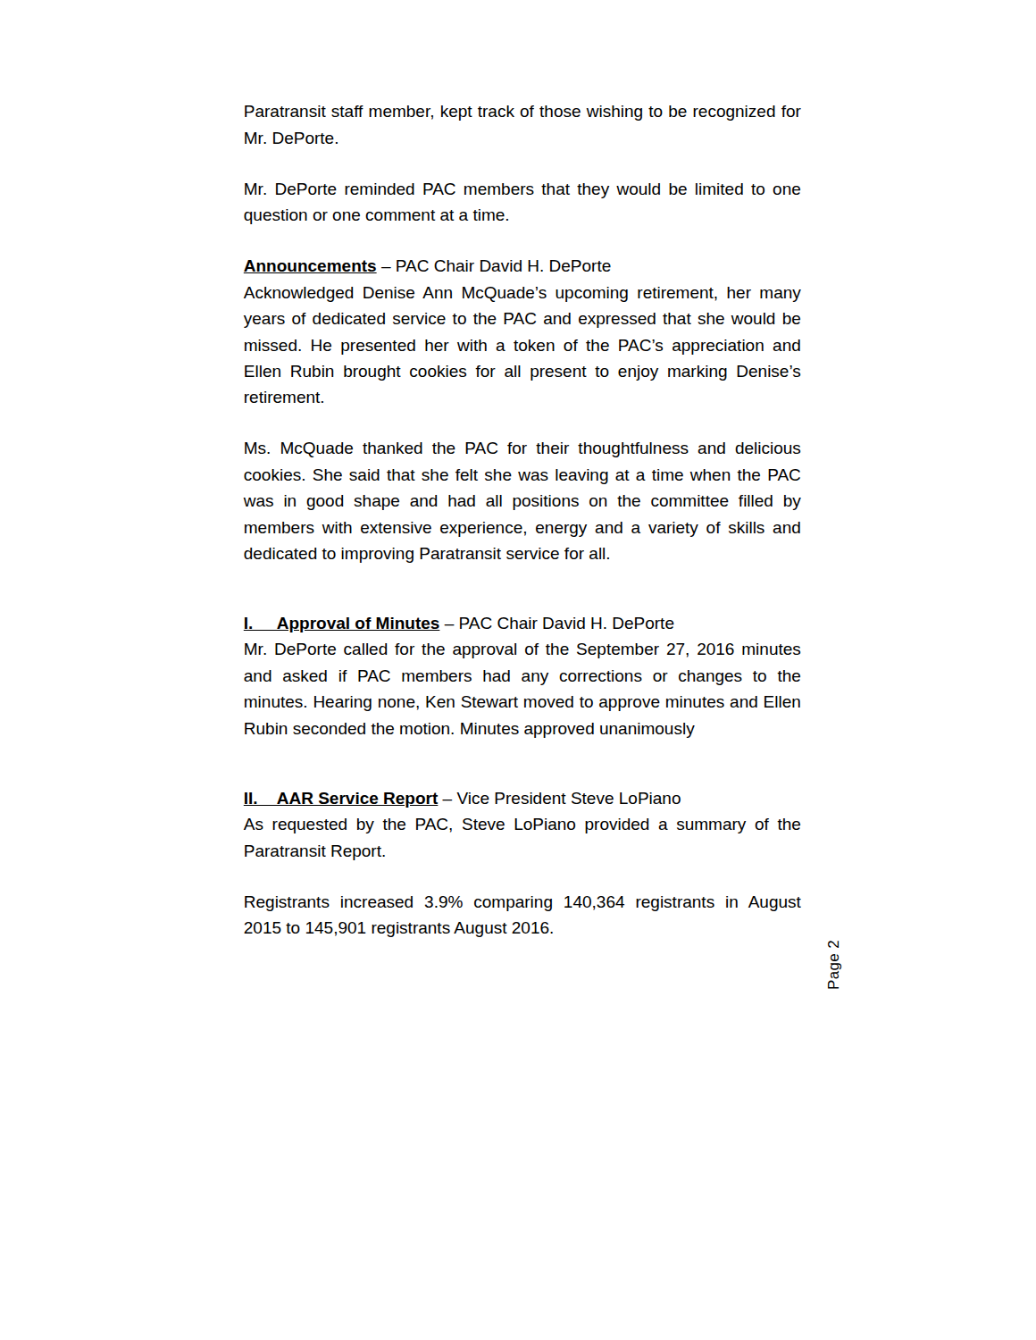Paratransit staff member, kept track of those wishing to be recognized for Mr. DePorte.
Mr. DePorte reminded PAC members that they would be limited to one question or one comment at a time.
Announcements – PAC Chair David H. DePorte
Acknowledged Denise Ann McQuade’s upcoming retirement, her many years of dedicated service to the PAC and expressed that she would be missed. He presented her with a token of the PAC’s appreciation and Ellen Rubin brought cookies for all present to enjoy marking Denise’s retirement.
Ms. McQuade thanked the PAC for their thoughtfulness and delicious cookies. She said that she felt she was leaving at a time when the PAC was in good shape and had all positions on the committee filled by members with extensive experience, energy and a variety of skills and dedicated to improving Paratransit service for all.
I. Approval of Minutes – PAC Chair David H. DePorte
Mr. DePorte called for the approval of the September 27, 2016 minutes and asked if PAC members had any corrections or changes to the minutes. Hearing none, Ken Stewart moved to approve minutes and Ellen Rubin seconded the motion. Minutes approved unanimously
II. AAR Service Report – Vice President Steve LoPiano
As requested by the PAC, Steve LoPiano provided a summary of the Paratransit Report.
Registrants increased 3.9% comparing 140,364 registrants in August 2015 to 145,901 registrants August 2016.
Page 2